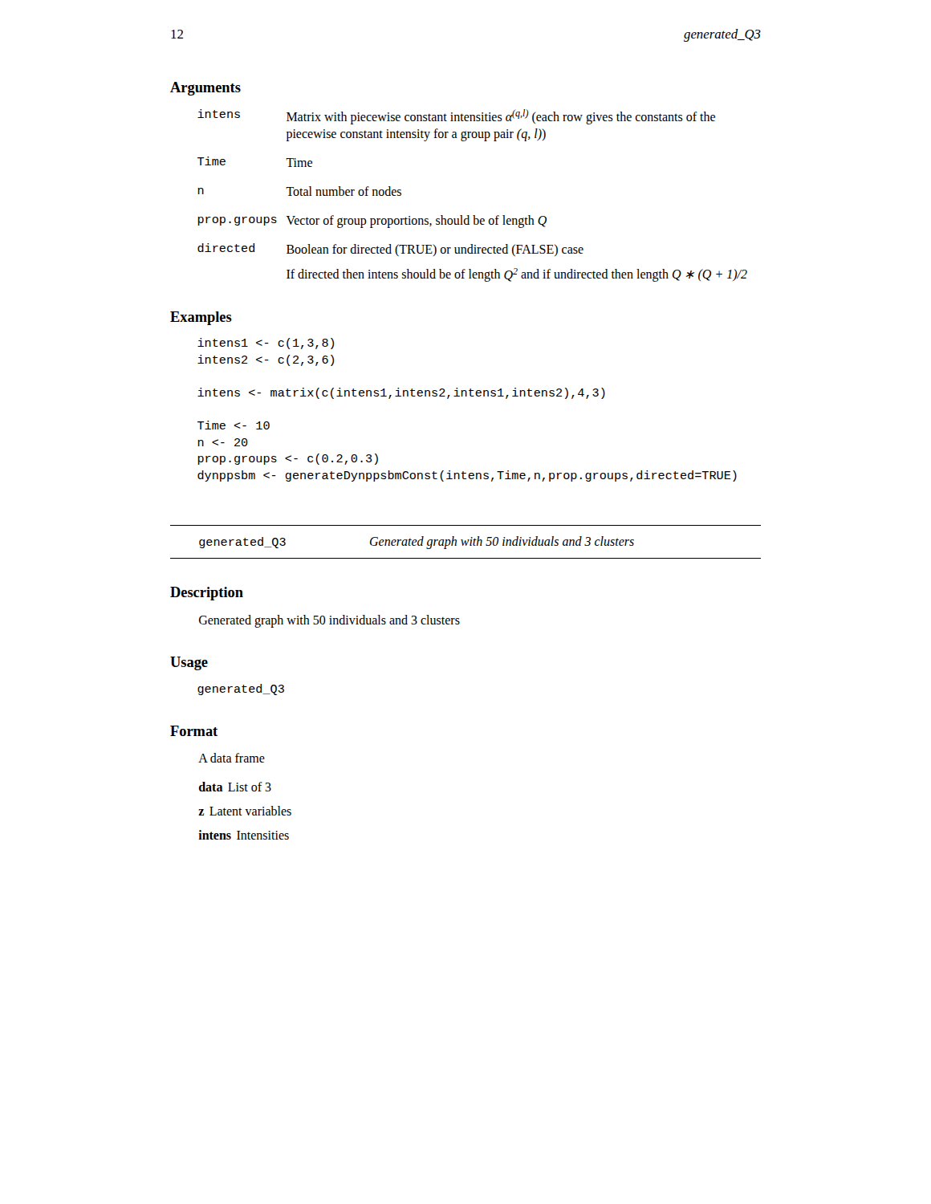12 generated_Q3
Arguments
intens
Matrix with piecewise constant intensities α(q,l) (each row gives the constants of the piecewise constant intensity for a group pair (q, l))
Time
Time
n
Total number of nodes
prop.groups
Vector of group proportions, should be of length Q
directed
Boolean for directed (TRUE) or undirected (FALSE) case
If directed then intens should be of length Q2 and if undirected then length Q ∗ (Q + 1)/2
Examples
intens1 <- c(1,3,8)
intens2 <- c(2,3,6)

intens <- matrix(c(intens1,intens2,intens1,intens2),4,3)

Time <- 10
n <- 20
prop.groups <- c(0.2,0.3)
dynppsbm <- generateDynppsbmConst(intens,Time,n,prop.groups,directed=TRUE)
generated_Q3 Generated graph with 50 individuals and 3 clusters
Description
Generated graph with 50 individuals and 3 clusters
Usage
generated_Q3
Format
A data frame
data
List of 3
z
Latent variables
intens
Intensities